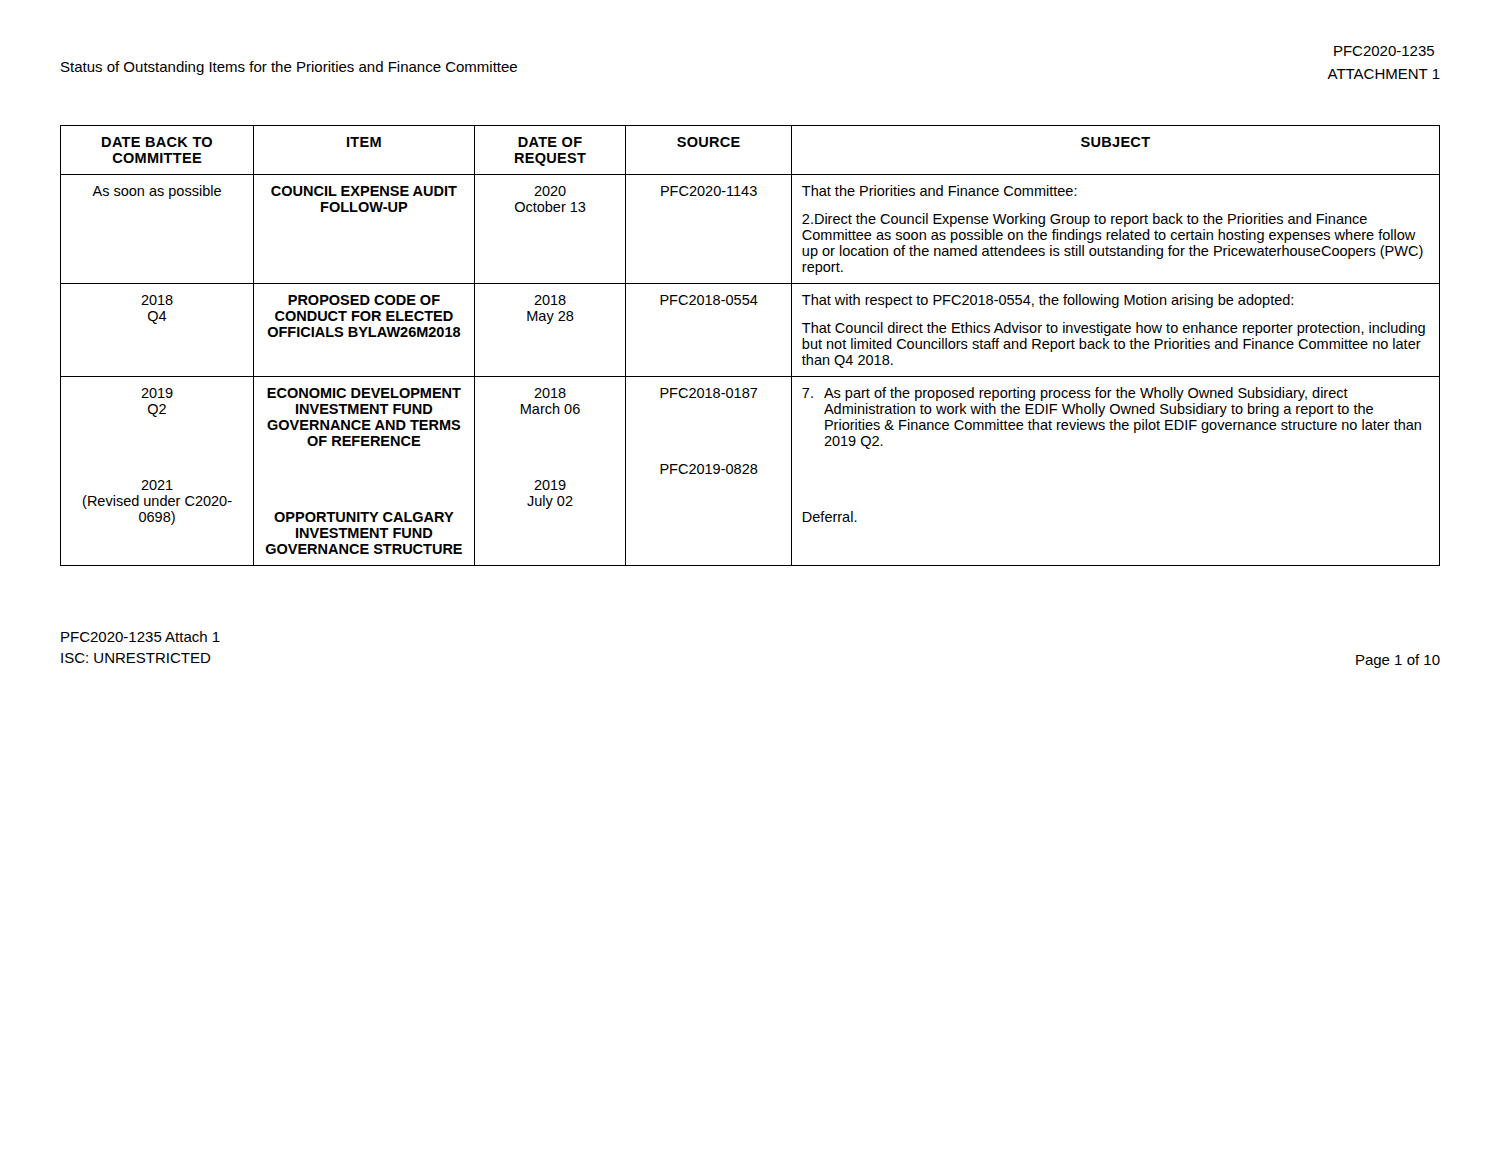Status of Outstanding Items for the Priorities and Finance Committee
PFC2020-1235
ATTACHMENT 1
| DATE BACK TO COMMITTEE | ITEM | DATE OF REQUEST | SOURCE | SUBJECT |
| --- | --- | --- | --- | --- |
| As soon as possible | COUNCIL EXPENSE AUDIT FOLLOW-UP | 2020 October 13 | PFC2020-1143 | That the Priorities and Finance Committee: 2.Direct the Council Expense Working Group to report back to the Priorities and Finance Committee as soon as possible on the findings related to certain hosting expenses where follow up or location of the named attendees is still outstanding for the PricewaterhouseCoopers (PWC) report. |
| 2018 Q4 | PROPOSED CODE OF CONDUCT FOR ELECTED OFFICIALS BYLAW26M2018 | 2018 May 28 | PFC2018-0554 | That with respect to PFC2018-0554, the following Motion arising be adopted: That Council direct the Ethics Advisor to investigate how to enhance reporter protection, including but not limited Councillors staff and Report back to the Priorities and Finance Committee no later than Q4 2018. |
| 2019 Q2 2021 (Revised under C2020-0698) | ECONOMIC DEVELOPMENT INVESTMENT FUND GOVERNANCE AND TERMS OF REFERENCE OPPORTUNITY CALGARY INVESTMENT FUND GOVERNANCE STRUCTURE | 2018 March 06 2019 July 02 | PFC2018-0187 PFC2019-0828 | 7. As part of the proposed reporting process for the Wholly Owned Subsidiary, direct Administration to work with the EDIF Wholly Owned Subsidiary to bring a report to the Priorities & Finance Committee that reviews the pilot EDIF governance structure no later than 2019 Q2. Deferral. |
PFC2020-1235 Attach 1
ISC: UNRESTRICTED
Page 1 of 10